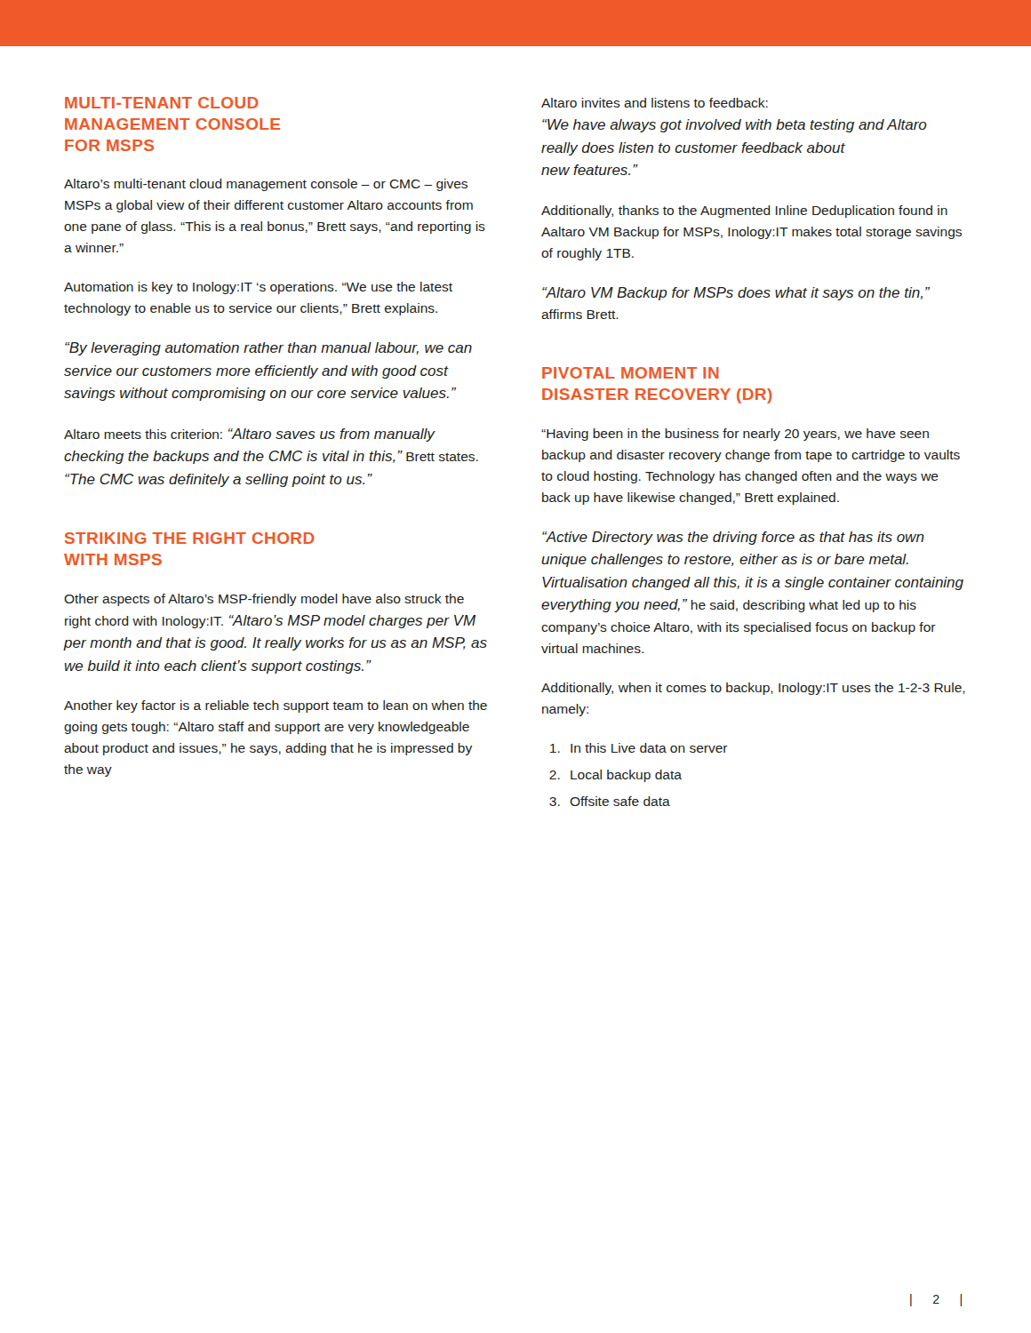Multi-tenant cloud
management console
for MSPs
Altaro’s multi-tenant cloud management console – or CMC – gives MSPs a global view of their different customer Altaro accounts from one pane of glass. “This is a real bonus,” Brett says, “and reporting is a winner.”
Automation is key to Inology:IT ‘s operations. “We use the latest technology to enable us to service our clients,” Brett explains.
“By leveraging automation rather than manual labour, we can service our customers more efficiently and with good cost savings without compromising on our core service values.”
Altaro meets this criterion: “Altaro saves us from manually checking the backups and the CMC is vital in this,” Brett states. “The CMC was definitely a selling point to us.”
Striking the right chord
with MSPs
Other aspects of Altaro’s MSP-friendly model have also struck the right chord with Inology:IT. “Altaro’s MSP model charges per VM per month and that is good. It really works for us as an MSP, as we build it into each client’s support costings.”
Another key factor is a reliable tech support team to lean on when the going gets tough: “Altaro staff and support are very knowledgeable about product and issues,” he says, adding that he is impressed by the way
Altaro invites and listens to feedback:
“We have always got involved with beta testing and Altaro really does listen to customer feedback about
new features.”
Additionally, thanks to the Augmented Inline Deduplication found in Aaltaro VM Backup for MSPs, Inology:IT makes total storage savings of roughly 1TB.
“Altaro VM Backup for MSPs does what it says on the tin,” affirms Brett.
Pivotal moment in
disaster recovery (DR)
“Having been in the business for nearly 20 years, we have seen backup and disaster recovery change from tape to cartridge to vaults to cloud hosting. Technology has changed often and the ways we back up have likewise changed,” Brett explained.
“Active Directory was the driving force as that has its own unique challenges to restore, either as is or bare metal. Virtualisation changed all this, it is a single container containing everything you need,” he said, describing what led up to his company’s choice Altaro, with its specialised focus on backup for virtual machines.
Additionally, when it comes to backup, Inology:IT uses the 1-2-3 Rule, namely:
In this Live data on server
Local backup data
Offsite safe data
| 2 |